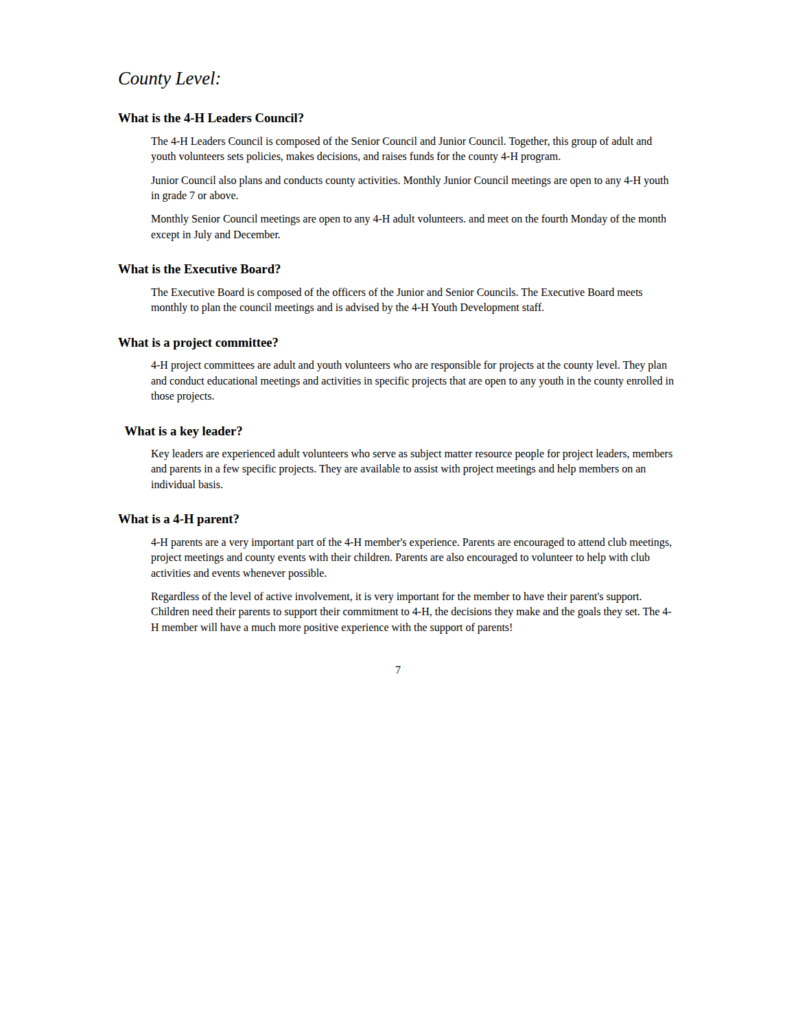County Level:
What is the 4-H Leaders Council?
The 4-H Leaders Council is composed of the Senior Council and Junior Council. Together, this group of adult and youth volunteers sets policies, makes decisions, and raises funds for the county 4-H program.
Junior Council also plans and conducts county activities. Monthly Junior Council meetings are open to any 4-H youth in grade 7 or above.
Monthly Senior Council meetings are open to any 4-H adult volunteers. and meet on the fourth Monday of the month except in July and December.
What is the Executive Board?
The Executive Board is composed of the officers of the Junior and Senior Councils. The Executive Board meets monthly to plan the council meetings and is advised by the 4-H Youth Development staff.
What is a project committee?
4-H project committees are adult and youth volunteers who are responsible for projects at the county level. They plan and conduct educational meetings and activities in specific projects that are open to any youth in the county enrolled in those projects.
What is a key leader?
Key leaders are experienced adult volunteers who serve as subject matter resource people for project leaders, members and parents in a few specific projects. They are available to assist with project meetings and help members on an individual basis.
What is a 4-H parent?
4-H parents are a very important part of the 4-H member's experience. Parents are encouraged to attend club meetings, project meetings and county events with their children. Parents are also encouraged to volunteer to help with club activities and events whenever possible.
Regardless of the level of active involvement, it is very important for the member to have their parent's support. Children need their parents to support their commitment to 4-H, the decisions they make and the goals they set. The 4-H member will have a much more positive experience with the support of parents!
7